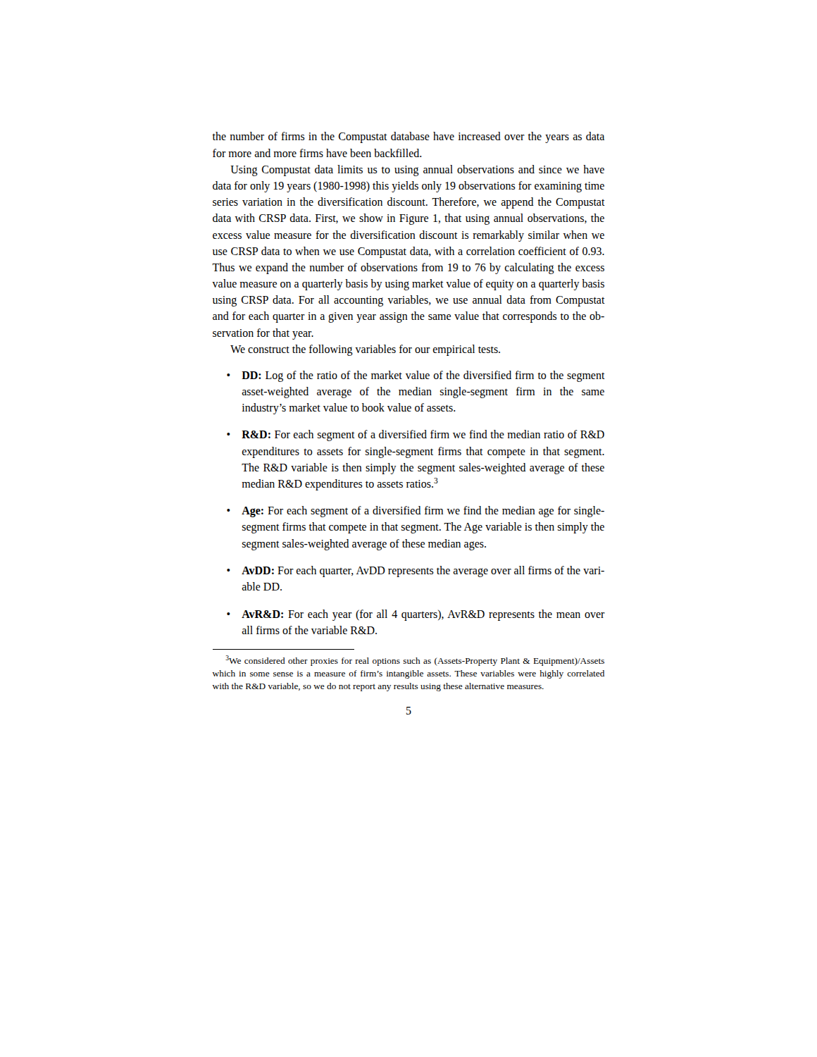the number of firms in the Compustat database have increased over the years as data for more and more firms have been backfilled.
Using Compustat data limits us to using annual observations and since we have data for only 19 years (1980-1998) this yields only 19 observations for examining time series variation in the diversification discount. Therefore, we append the Compustat data with CRSP data. First, we show in Figure 1, that using annual observations, the excess value measure for the diversification discount is remarkably similar when we use CRSP data to when we use Compustat data, with a correlation coefficient of 0.93. Thus we expand the number of observations from 19 to 76 by calculating the excess value measure on a quarterly basis by using market value of equity on a quarterly basis using CRSP data. For all accounting variables, we use annual data from Compustat and for each quarter in a given year assign the same value that corresponds to the observation for that year.
We construct the following variables for our empirical tests.
DD: Log of the ratio of the market value of the diversified firm to the segment asset-weighted average of the median single-segment firm in the same industry’s market value to book value of assets.
R&D: For each segment of a diversified firm we find the median ratio of R&D expenditures to assets for single-segment firms that compete in that segment. The R&D variable is then simply the segment sales-weighted average of these median R&D expenditures to assets ratios.3
Age: For each segment of a diversified firm we find the median age for single-segment firms that compete in that segment. The Age variable is then simply the segment sales-weighted average of these median ages.
AvDD: For each quarter, AvDD represents the average over all firms of the variable DD.
AvR&D: For each year (for all 4 quarters), AvR&D represents the mean over all firms of the variable R&D.
3We considered other proxies for real options such as (Assets-Property Plant & Equipment)/Assets which in some sense is a measure of firm’s intangible assets. These variables were highly correlated with the R&D variable, so we do not report any results using these alternative measures.
5